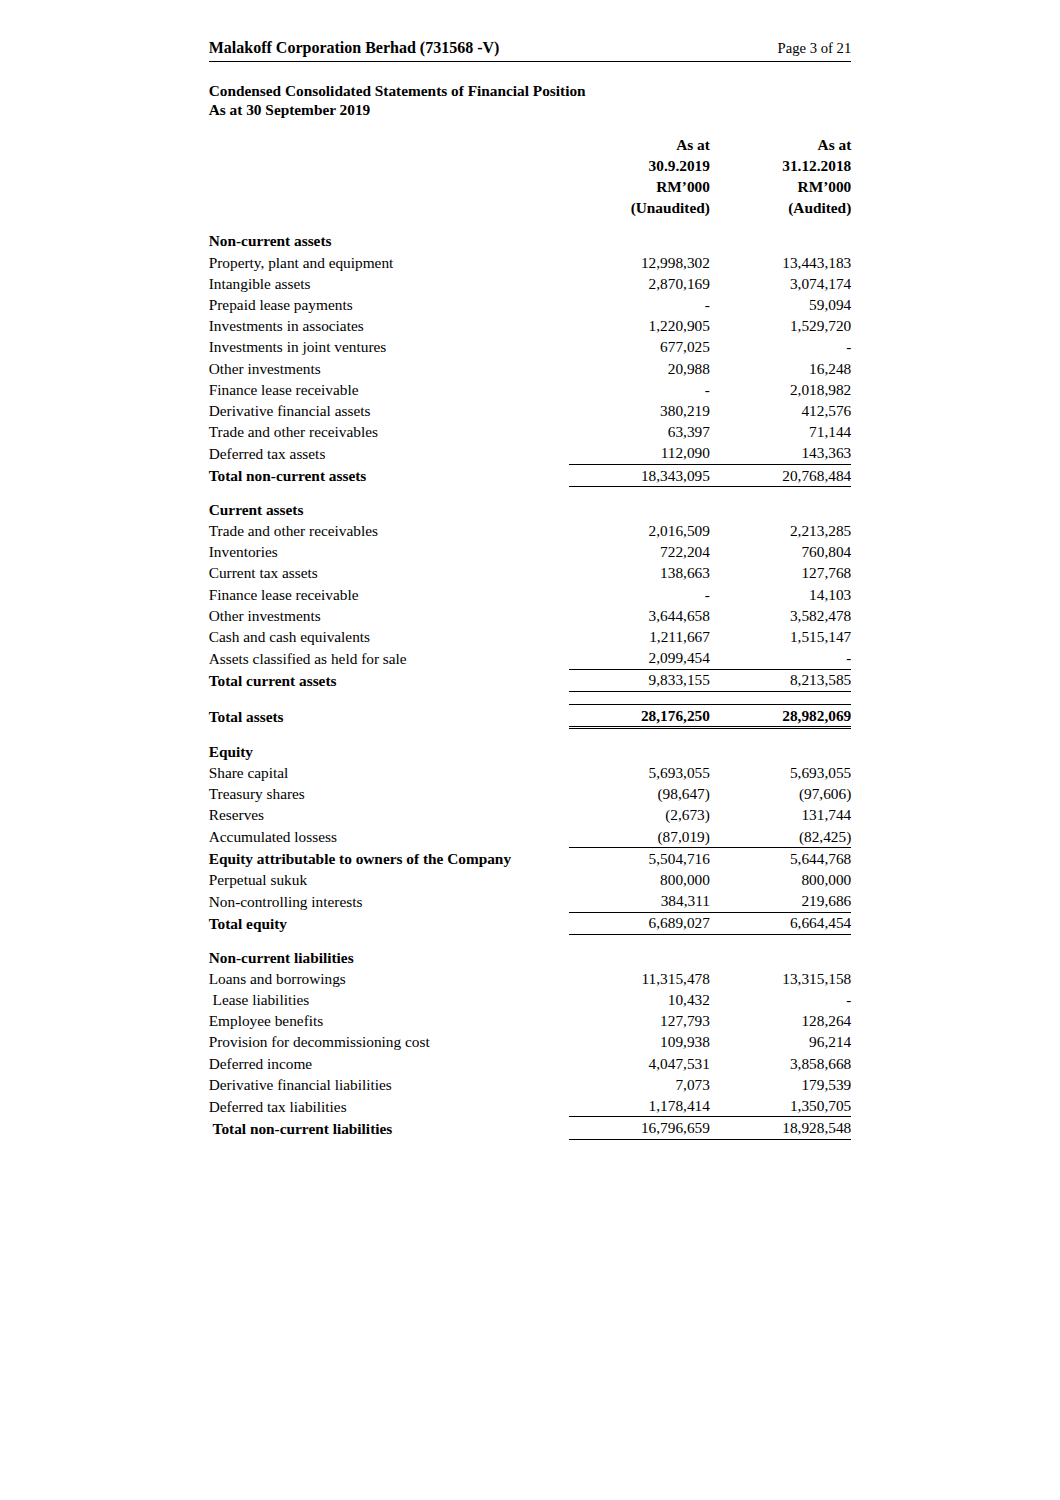Malakoff Corporation Berhad (731568 -V)
Page 3 of 21
Condensed Consolidated Statements of Financial Position
As at 30 September 2019
| | As at | As at |
| --- | --- | --- |
| | 30.9.2019 | 31.12.2018 |
| | RM’000 | RM’000 |
| | (Unaudited) | (Audited) |
| Non-current assets | | |
| Property, plant and equipment | 12,998,302 | 13,443,183 |
| Intangible assets | 2,870,169 | 3,074,174 |
| Prepaid lease payments | - | 59,094 |
| Investments in associates | 1,220,905 | 1,529,720 |
| Investments in joint ventures | 677,025 | - |
| Other investments | 20,988 | 16,248 |
| Finance lease receivable | - | 2,018,982 |
| Derivative financial assets | 380,219 | 412,576 |
| Trade and other receivables | 63,397 | 71,144 |
| Deferred tax assets | 112,090 | 143,363 |
| Total non-current assets | 18,343,095 | 20,768,484 |
| Current assets | | |
| Trade and other receivables | 2,016,509 | 2,213,285 |
| Inventories | 722,204 | 760,804 |
| Current tax assets | 138,663 | 127,768 |
| Finance lease receivable | - | 14,103 |
| Other investments | 3,644,658 | 3,582,478 |
| Cash and cash equivalents | 1,211,667 | 1,515,147 |
| Assets classified as held for sale | 2,099,454 | - |
| Total current assets | 9,833,155 | 8,213,585 |
| Total assets | 28,176,250 | 28,982,069 |
| Equity | | |
| Share capital | 5,693,055 | 5,693,055 |
| Treasury shares | (98,647) | (97,606) |
| Reserves | (2,673) | 131,744 |
| Accumulated lossess | (87,019) | (82,425) |
| Equity attributable to owners of the Company | 5,504,716 | 5,644,768 |
| Perpetual sukuk | 800,000 | 800,000 |
| Non-controlling interests | 384,311 | 219,686 |
| Total equity | 6,689,027 | 6,664,454 |
| Non-current liabilities | | |
| Loans and borrowings | 11,315,478 | 13,315,158 |
| Lease liabilities | 10,432 | - |
| Employee benefits | 127,793 | 128,264 |
| Provision for decommissioning cost | 109,938 | 96,214 |
| Deferred income | 4,047,531 | 3,858,668 |
| Derivative financial liabilities | 7,073 | 179,539 |
| Deferred tax liabilities | 1,178,414 | 1,350,705 |
| Total non-current liabilities | 16,796,659 | 18,928,548 |